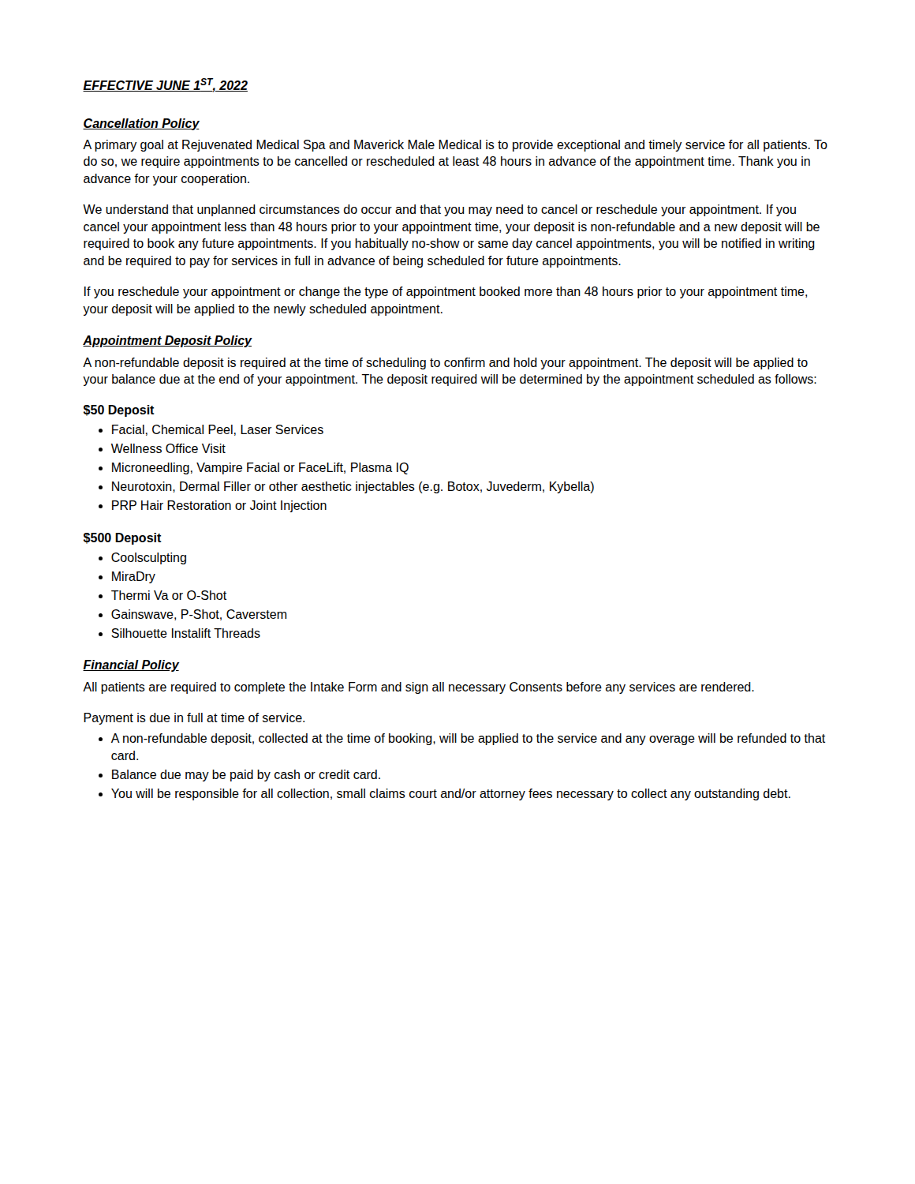EFFECTIVE JUNE 1ST, 2022
Cancellation Policy
A primary goal at Rejuvenated Medical Spa and Maverick Male Medical is to provide exceptional and timely service for all patients. To do so, we require appointments to be cancelled or rescheduled at least 48 hours in advance of the appointment time. Thank you in advance for your cooperation.
We understand that unplanned circumstances do occur and that you may need to cancel or reschedule your appointment. If you cancel your appointment less than 48 hours prior to your appointment time, your deposit is non-refundable and a new deposit will be required to book any future appointments. If you habitually no-show or same day cancel appointments, you will be notified in writing and be required to pay for services in full in advance of being scheduled for future appointments.
If you reschedule your appointment or change the type of appointment booked more than 48 hours prior to your appointment time, your deposit will be applied to the newly scheduled appointment.
Appointment Deposit Policy
A non-refundable deposit is required at the time of scheduling to confirm and hold your appointment. The deposit will be applied to your balance due at the end of your appointment. The deposit required will be determined by the appointment scheduled as follows:
$50 Deposit
Facial, Chemical Peel, Laser Services
Wellness Office Visit
Microneedling, Vampire Facial or FaceLift, Plasma IQ
Neurotoxin, Dermal Filler or other aesthetic injectables (e.g. Botox, Juvederm, Kybella)
PRP Hair Restoration or Joint Injection
$500 Deposit
Coolsculpting
MiraDry
Thermi Va or O-Shot
Gainswave, P-Shot, Caverstem
Silhouette Instalift Threads
Financial Policy
All patients are required to complete the Intake Form and sign all necessary Consents before any services are rendered.
Payment is due in full at time of service.
A non-refundable deposit, collected at the time of booking, will be applied to the service and any overage will be refunded to that card.
Balance due may be paid by cash or credit card.
You will be responsible for all collection, small claims court and/or attorney fees necessary to collect any outstanding debt.